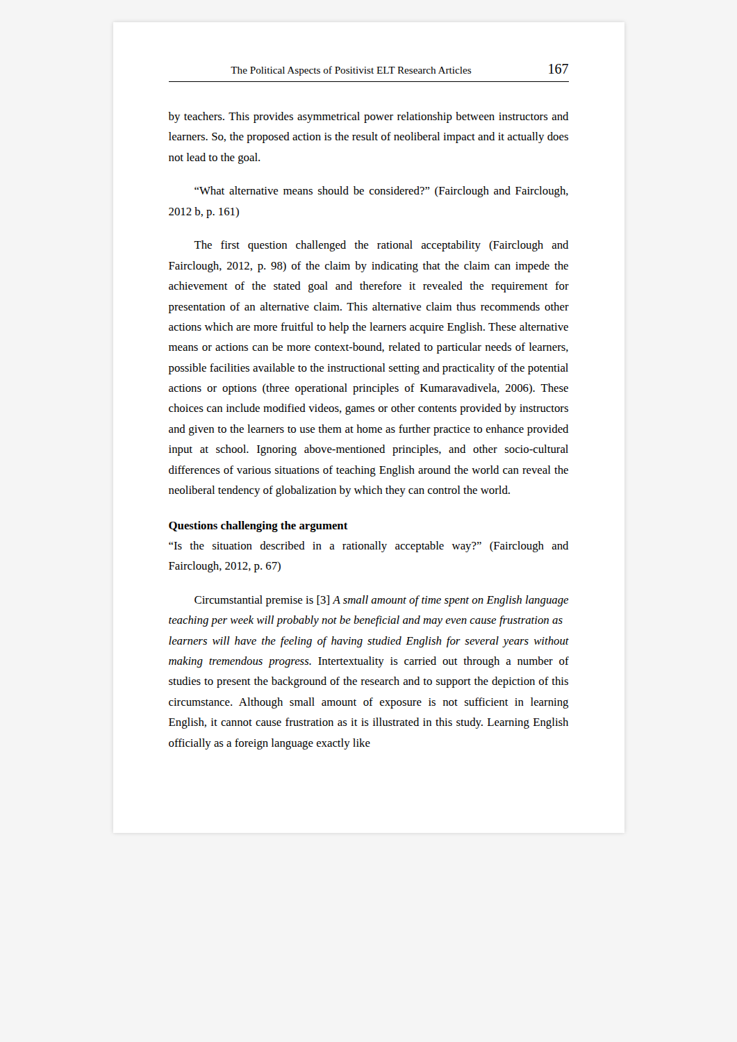The Political Aspects of Positivist ELT Research Articles 167
by teachers. This provides asymmetrical power relationship between instructors and learners. So, the proposed action is the result of neoliberal impact and it actually does not lead to the goal.
“What alternative means should be considered?” (Fairclough and Fairclough, 2012 b, p. 161)
The first question challenged the rational acceptability (Fairclough and Fairclough, 2012, p. 98) of the claim by indicating that the claim can impede the achievement of the stated goal and therefore it revealed the requirement for presentation of an alternative claim. This alternative claim thus recommends other actions which are more fruitful to help the learners acquire English. These alternative means or actions can be more context-bound, related to particular needs of learners, possible facilities available to the instructional setting and practicality of the potential actions or options (three operational principles of Kumaravadivela, 2006). These choices can include modified videos, games or other contents provided by instructors and given to the learners to use them at home as further practice to enhance provided input at school. Ignoring above-mentioned principles, and other socio-cultural differences of various situations of teaching English around the world can reveal the neoliberal tendency of globalization by which they can control the world.
Questions challenging the argument
“Is the situation described in a rationally acceptable way?” (Fairclough and Fairclough, 2012, p. 67)
Circumstantial premise is [3] A small amount of time spent on English language teaching per week will probably not be beneficial and may even cause frustration as learners will have the feeling of having studied English for several years without making tremendous progress. Intertextuality is carried out through a number of studies to present the background of the research and to support the depiction of this circumstance. Although small amount of exposure is not sufficient in learning English, it cannot cause frustration as it is illustrated in this study. Learning English officially as a foreign language exactly like